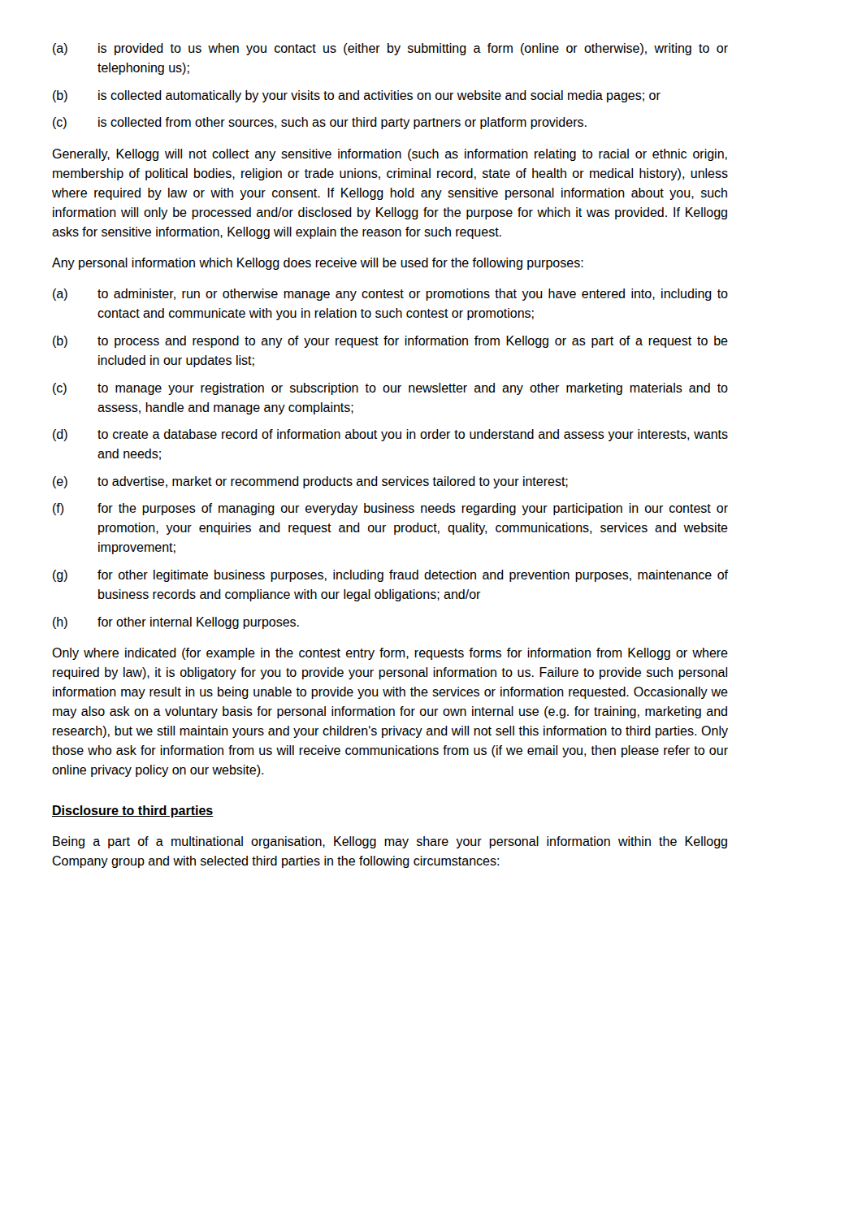(a) is provided to us when you contact us (either by submitting a form (online or otherwise), writing to or telephoning us);
(b) is collected automatically by your visits to and activities on our website and social media pages; or
(c) is collected from other sources, such as our third party partners or platform providers.
Generally, Kellogg will not collect any sensitive information (such as information relating to racial or ethnic origin, membership of political bodies, religion or trade unions, criminal record, state of health or medical history), unless where required by law or with your consent. If Kellogg hold any sensitive personal information about you, such information will only be processed and/or disclosed by Kellogg for the purpose for which it was provided. If Kellogg asks for sensitive information, Kellogg will explain the reason for such request.
Any personal information which Kellogg does receive will be used for the following purposes:
(a) to administer, run or otherwise manage any contest or promotions that you have entered into, including to contact and communicate with you in relation to such contest or promotions;
(b) to process and respond to any of your request for information from Kellogg or as part of a request to be included in our updates list;
(c) to manage your registration or subscription to our newsletter and any other marketing materials and to assess, handle and manage any complaints;
(d) to create a database record of information about you in order to understand and assess your interests, wants and needs;
(e) to advertise, market or recommend products and services tailored to your interest;
(f) for the purposes of managing our everyday business needs regarding your participation in our contest or promotion, your enquiries and request and our product, quality, communications, services and website improvement;
(g) for other legitimate business purposes, including fraud detection and prevention purposes, maintenance of business records and compliance with our legal obligations; and/or
(h) for other internal Kellogg purposes.
Only where indicated (for example in the contest entry form, requests forms for information from Kellogg or where required by law), it is obligatory for you to provide your personal information to us. Failure to provide such personal information may result in us being unable to provide you with the services or information requested. Occasionally we may also ask on a voluntary basis for personal information for our own internal use (e.g. for training, marketing and research), but we still maintain yours and your children's privacy and will not sell this information to third parties. Only those who ask for information from us will receive communications from us (if we email you, then please refer to our online privacy policy on our website).
Disclosure to third parties
Being a part of a multinational organisation, Kellogg may share your personal information within the Kellogg Company group and with selected third parties in the following circumstances: